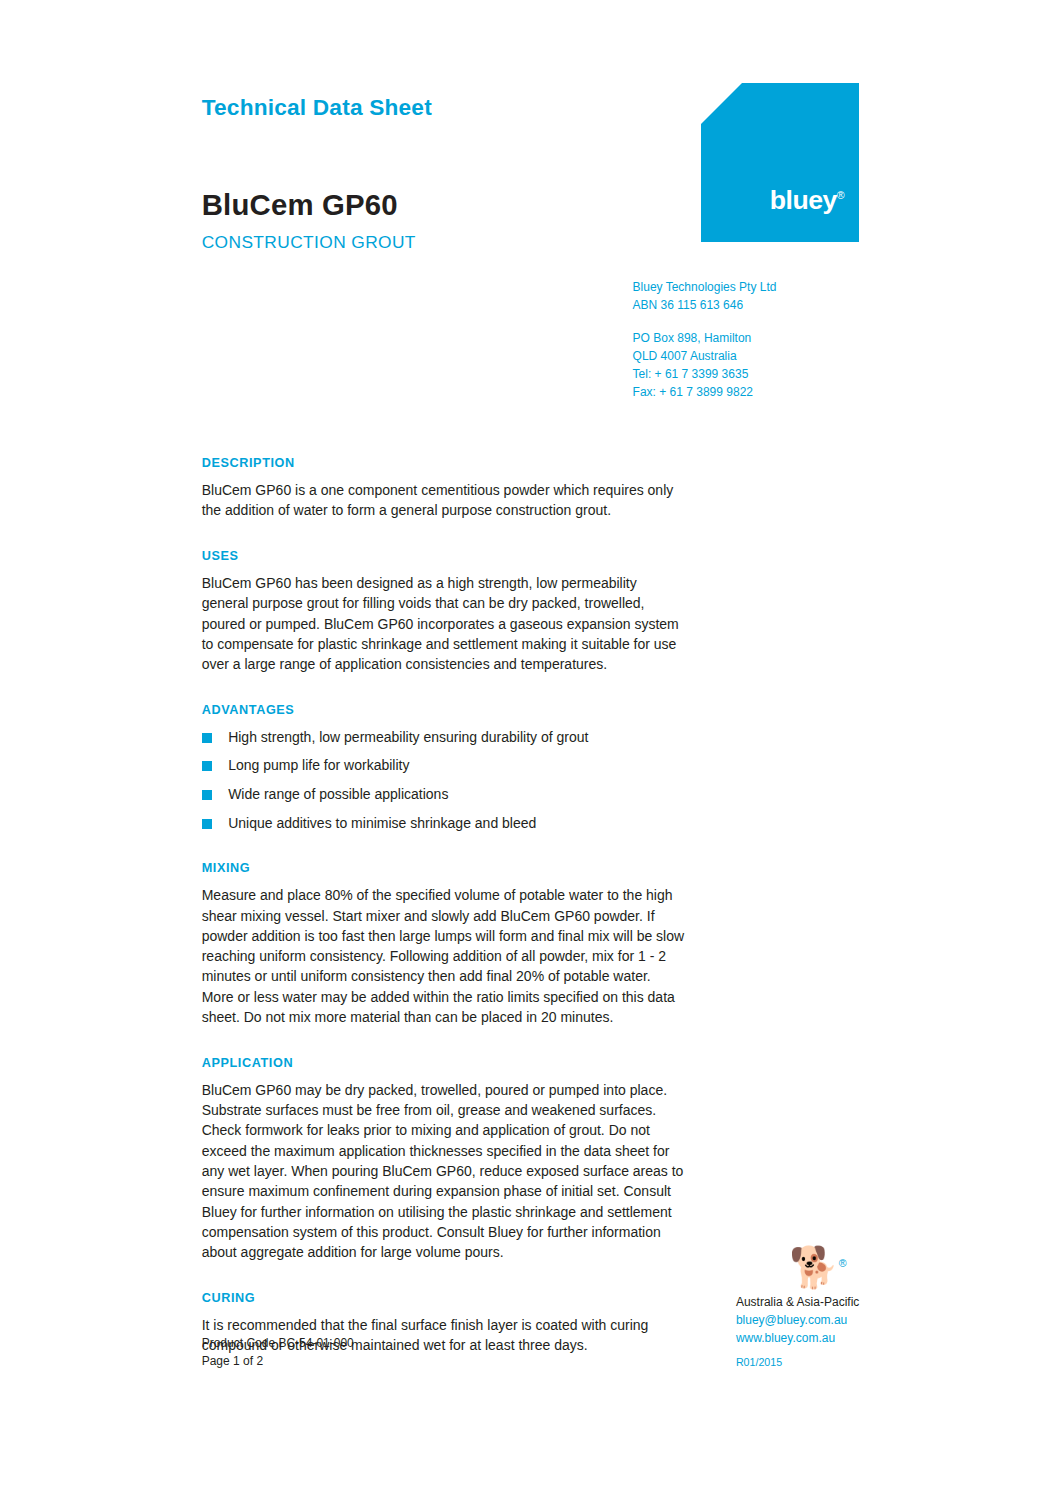Technical Data Sheet
BluCem GP60
Construction Grout
bluey®
Bluey Technologies Pty Ltd
ABN 36 115 613 646
PO Box 898, Hamilton
QLD 4007 Australia
Tel: + 61 7 3399 3635
Fax: + 61 7 3899 9822
Description
BluCem GP60 is a one component cementitious powder which requires only the addition of water to form a general purpose construction grout.
Uses
BluCem GP60 has been designed as a high strength, low permeability general purpose grout for filling voids that can be dry packed, trowelled, poured or pumped. BluCem GP60 incorporates a gaseous expansion system to compensate for plastic shrinkage and settlement making it suitable for use over a large range of application consistencies and temperatures.
Advantages
High strength, low permeability ensuring durability of grout
Long pump life for workability
Wide range of possible applications
Unique additives to minimise shrinkage and bleed
Mixing
Measure and place 80% of the specified volume of potable water to the high shear mixing vessel. Start mixer and slowly add BluCem GP60 powder. If powder addition is too fast then large lumps will form and final mix will be slow reaching uniform consistency. Following addition of all powder, mix for 1 - 2 minutes or until uniform consistency then add final 20% of potable water. More or less water may be added within the ratio limits specified on this data sheet. Do not mix more material than can be placed in 20 minutes.
Application
BluCem GP60 may be dry packed, trowelled, poured or pumped into place. Substrate surfaces must be free from oil, grease and weakened surfaces. Check formwork for leaks prior to mixing and application of grout. Do not exceed the maximum application thicknesses specified in the data sheet for any wet layer. When pouring BluCem GP60, reduce exposed surface areas to ensure maximum confinement during expansion phase of initial set. Consult Bluey for further information on utilising the plastic shrinkage and settlement compensation system of this product. Consult Bluey for further information about aggregate addition for large volume pours.
Curing
It is recommended that the final surface finish layer is coated with curing compound or otherwise maintained wet for at least three days.
🐕®
Product Code BC-54-01-000
Page 1 of 2
Australia & Asia-Pacific
bluey@bluey.com.au
www.bluey.com.au
R01/2015